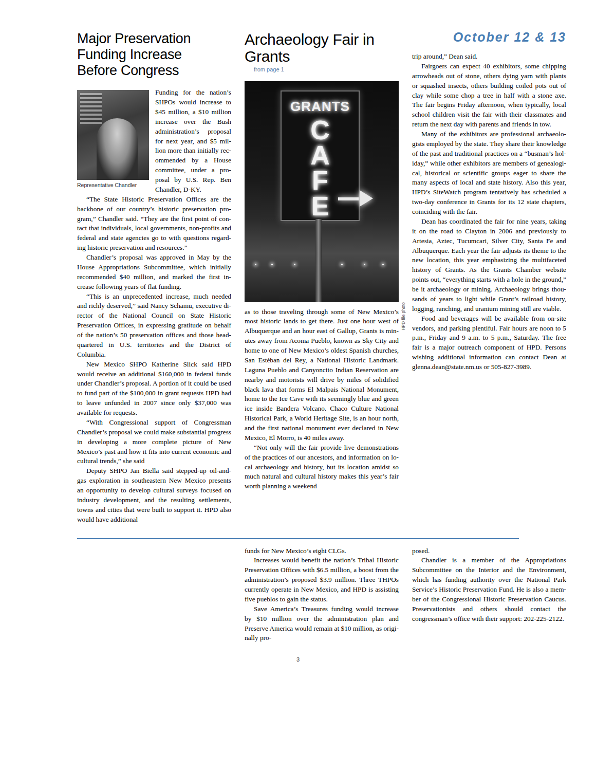Major Preservation
Funding Increase
Before Congress
Representative Chandler
Funding for the nation’s SHPOs would increase to $45 million, a $10 million increase over the Bush administration’s proposal for next year, and $5 million more than initially recommended by a House committee, under a proposal by U.S. Rep. Ben Chandler, D-KY.
“The State Historic Preservation Offices are the backbone of our country’s historic preservation program,” Chandler said. “They are the first point of contact that individuals, local governments, non-profits and federal and state agencies go to with questions regarding historic preservation and resources.”
Chandler’s proposal was approved in May by the House Appropriations Subcommittee, which initially recommended $40 million, and marked the first increase following years of flat funding.
“This is an unprecedented increase, much needed and richly deserved,” said Nancy Schamu, executive director of the National Council on State Historic Preservation Offices, in expressing gratitude on behalf of the nation’s 50 preservation offices and those headquartered in U.S. territories and the District of Columbia.
New Mexico SHPO Katherine Slick said HPD would receive an additional $160,000 in federal funds under Chandler’s proposal. A portion of it could be used to fund part of the $100,000 in grant requests HPD had to leave unfunded in 2007 since only $37,000 was available for requests.
“With Congressional support of Congressman Chandler’s proposal we could make substantial progress in developing a more complete picture of New Mexico’s past and how it fits into current economic and cultural trends,” she said
Deputy SHPO Jan Biella said stepped-up oil-and-gas exploration in southeastern New Mexico presents an opportunity to develop cultural surveys focused on industry development, and the resulting settlements, towns and cities that were built to support it. HPD also would have additional
Archaeology Fair in Grants
from page 1
GRANTS
C
A
F
E
HPD file photo
as to those traveling through some of New Mexico’s most historic lands to get there. Just one hour west of Albuquerque and an hour east of Gallup, Grants is minutes away from Acoma Pueblo, known as Sky City and home to one of New Mexico’s oldest Spanish churches, San Estéban del Rey, a National Historic Landmark. Laguna Pueblo and Canyoncito Indian Reservation are nearby and motorists will drive by miles of solidified black lava that forms El Malpais National Monument, home to the Ice Cave with its seemingly blue and green ice inside Bandera Volcano. Chaco Culture National Historical Park, a World Heritage Site, is an hour north, and the first national monument ever declared in New Mexico, El Morro, is 40 miles away.
“Not only will the fair provide live demonstrations of the practices of our ancestors, and information on local archaeology and history, but its location amidst so much natural and cultural history makes this year’s fair worth planning a weekend
October 12 & 13
trip around,” Dean said.
Fairgoers can expect 40 exhibitors, some chipping arrowheads out of stone, others dying yarn with plants or squashed insects, others building coiled pots out of clay while some chop a tree in half with a stone axe. The fair begins Friday afternoon, when typically, local school children visit the fair with their classmates and return the next day with parents and friends in tow.
Many of the exhibitors are professional archaeologists employed by the state. They share their knowledge of the past and traditional practices on a “busman’s holiday,” while other exhibitors are members of genealogical, historical or scientific groups eager to share the many aspects of local and state history. Also this year, HPD’s SiteWatch program tentatively has scheduled a two-day conference in Grants for its 12 state chapters, coinciding with the fair.
Dean has coordinated the fair for nine years, taking it on the road to Clayton in 2006 and previously to Artesia, Aztec, Tucumcari, Silver City, Santa Fe and Albuquerque. Each year the fair adjusts its theme to the new location, this year emphasizing the multifaceted history of Grants. As the Grants Chamber website points out, “everything starts with a hole in the ground,” be it archaeology or mining. Archaeology brings thousands of years to light while Grant’s railroad history, logging, ranching, and uranium mining still are viable.
Food and beverages will be available from on-site vendors, and parking plentiful. Fair hours are noon to 5 p.m., Friday and 9 a.m. to 5 p.m., Saturday. The free fair is a major outreach component of HPD. Persons wishing additional information can contact Dean at glenna.dean@state.nm.us or 505-827-3989.
funds for New Mexico’s eight CLGs.
Increases would benefit the nation’s Tribal Historic Preservation Offices with $6.5 million, a boost from the administration’s proposed $3.9 million. Three THPOs currently operate in New Mexico, and HPD is assisting five pueblos to gain the status.
Save America’s Treasures funding would increase by $10 million over the administration plan and Preserve America would remain at $10 million, as originally pro-
posed.
Chandler is a member of the Appropriations Subcommittee on the Interior and the Environment, which has funding authority over the National Park Service’s Historic Preservation Fund. He is also a member of the Congressional Historic Preservation Caucus. Preservationists and others should contact the congressman’s office with their support: 202-225-2122.
3